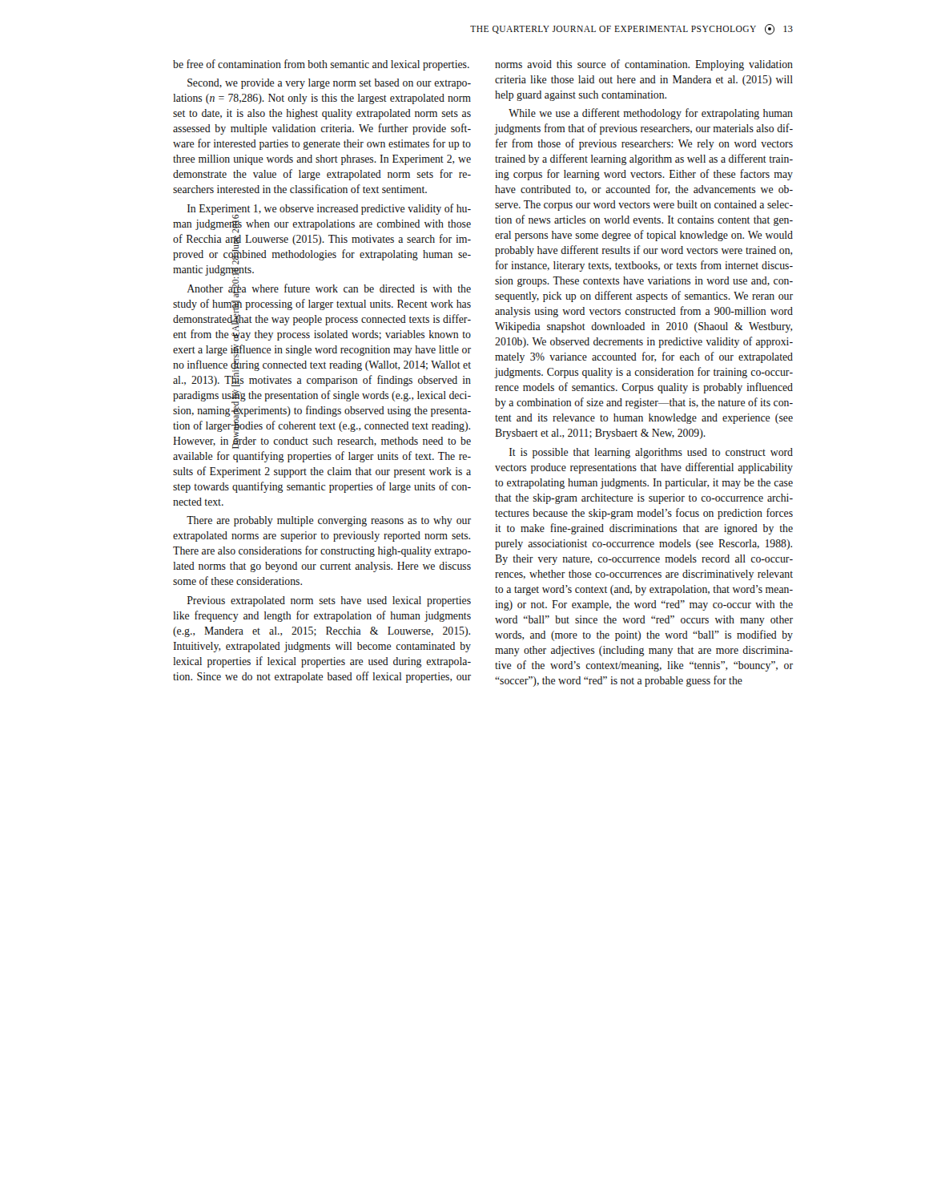The Quarterly Journal of Experimental Psychology 13
Downloaded by [University of Alberta] at 20:18 28 June 2016
be free of contamination from both semantic and lexical properties.
Second, we provide a very large norm set based on our extrapolations (n = 78,286). Not only is this the largest extrapolated norm set to date, it is also the highest quality extrapolated norm sets as assessed by multiple validation criteria. We further provide software for interested parties to generate their own estimates for up to three million unique words and short phrases. In Experiment 2, we demonstrate the value of large extrapolated norm sets for researchers interested in the classification of text sentiment.
In Experiment 1, we observe increased predictive validity of human judgments when our extrapolations are combined with those of Recchia and Louwerse (2015). This motivates a search for improved or combined methodologies for extrapolating human semantic judgments.
Another area where future work can be directed is with the study of human processing of larger textual units. Recent work has demonstrated that the way people process connected texts is different from the way they process isolated words; variables known to exert a large influence in single word recognition may have little or no influence during connected text reading (Wallot, 2014; Wallot et al., 2013). This motivates a comparison of findings observed in paradigms using the presentation of single words (e.g., lexical decision, naming experiments) to findings observed using the presentation of larger bodies of coherent text (e.g., connected text reading). However, in order to conduct such research, methods need to be available for quantifying properties of larger units of text. The results of Experiment 2 support the claim that our present work is a step towards quantifying semantic properties of large units of connected text.
There are probably multiple converging reasons as to why our extrapolated norms are superior to previously reported norm sets. There are also considerations for constructing high-quality extrapolated norms that go beyond our current analysis. Here we discuss some of these considerations.
Previous extrapolated norm sets have used lexical properties like frequency and length for extrapolation of human judgments (e.g., Mandera et al., 2015; Recchia & Louwerse, 2015). Intuitively, extrapolated judgments will become contaminated by lexical properties if lexical properties are used during extrapolation. Since we do not extrapolate based off lexical properties, our norms avoid this source of contamination. Employing validation criteria like those laid out here and in Mandera et al. (2015) will help guard against such contamination.
While we use a different methodology for extrapolating human judgments from that of previous researchers, our materials also differ from those of previous researchers: We rely on word vectors trained by a different learning algorithm as well as a different training corpus for learning word vectors. Either of these factors may have contributed to, or accounted for, the advancements we observe. The corpus our word vectors were built on contained a selection of news articles on world events. It contains content that general persons have some degree of topical knowledge on. We would probably have different results if our word vectors were trained on, for instance, literary texts, textbooks, or texts from internet discussion groups. These contexts have variations in word use and, consequently, pick up on different aspects of semantics. We reran our analysis using word vectors constructed from a 900-million word Wikipedia snapshot downloaded in 2010 (Shaoul & Westbury, 2010b). We observed decrements in predictive validity of approximately 3% variance accounted for, for each of our extrapolated judgments. Corpus quality is a consideration for training co-occurrence models of semantics. Corpus quality is probably influenced by a combination of size and register—that is, the nature of its content and its relevance to human knowledge and experience (see Brysbaert et al., 2011; Brysbaert & New, 2009).
It is possible that learning algorithms used to construct word vectors produce representations that have differential applicability to extrapolating human judgments. In particular, it may be the case that the skip-gram architecture is superior to co-occurrence architectures because the skip-gram model’s focus on prediction forces it to make fine-grained discriminations that are ignored by the purely associationist co-occurrence models (see Rescorla, 1988). By their very nature, co-occurrence models record all co-occurrences, whether those co-occurrences are discriminatively relevant to a target word’s context (and, by extrapolation, that word’s meaning) or not. For example, the word “red” may co-occur with the word “ball” but since the word “red” occurs with many other words, and (more to the point) the word “ball” is modified by many other adjectives (including many that are more discriminative of the word’s context/meaning, like “tennis”, “bouncy”, or “soccer”), the word “red” is not a probable guess for the